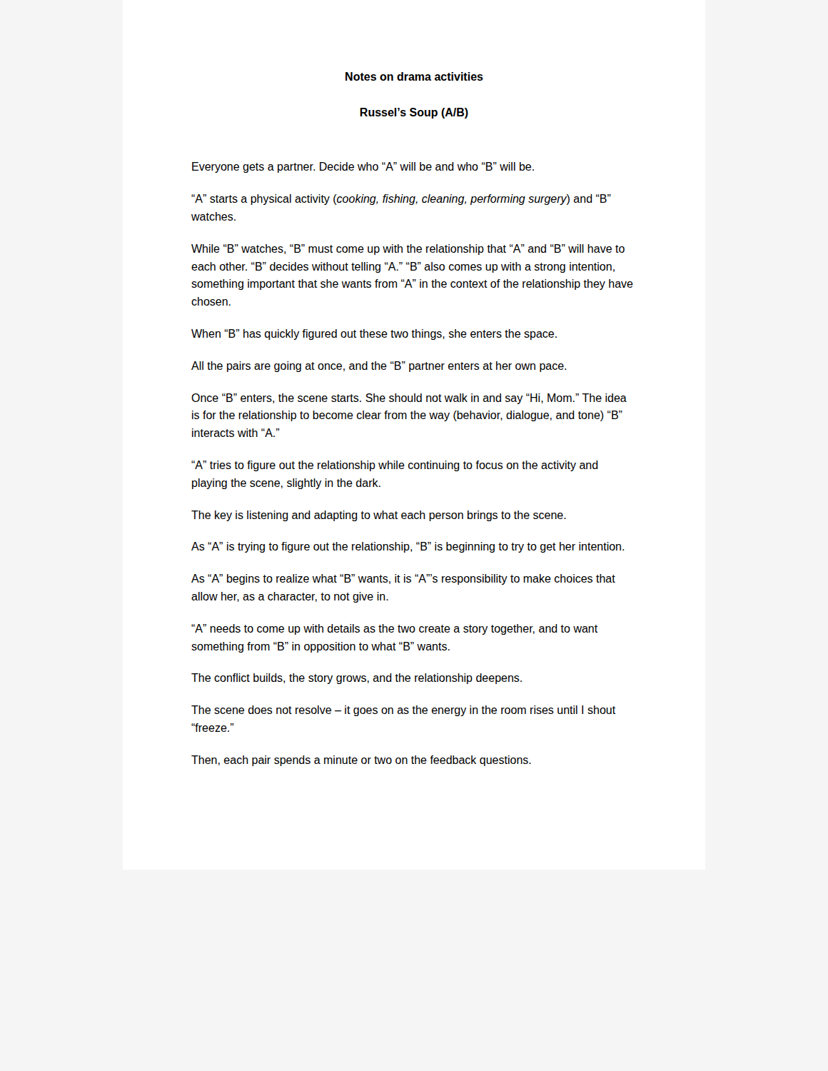Notes on drama activities
Russel’s Soup (A/B)
Everyone gets a partner. Decide who “A” will be and who “B” will be.
“A” starts a physical activity (cooking, fishing, cleaning, performing surgery) and “B” watches.
While “B” watches, “B” must come up with the relationship that “A” and “B” will have to each other. “B” decides without telling “A.” “B” also comes up with a strong intention, something important that she wants from “A” in the context of the relationship they have chosen.
When “B” has quickly figured out these two things, she enters the space.
All the pairs are going at once, and the “B” partner enters at her own pace.
Once “B” enters, the scene starts. She should not walk in and say “Hi, Mom.” The idea is for the relationship to become clear from the way (behavior, dialogue, and tone) “B” interacts with “A.”
“A” tries to figure out the relationship while continuing to focus on the activity and playing the scene, slightly in the dark.
The key is listening and adapting to what each person brings to the scene.
As “A” is trying to figure out the relationship, “B” is beginning to try to get her intention.
As “A” begins to realize what “B” wants, it is “A”’s responsibility to make choices that allow her, as a character, to not give in.
“A” needs to come up with details as the two create a story together, and to want something from “B” in opposition to what “B” wants.
The conflict builds, the story grows, and the relationship deepens.
The scene does not resolve – it goes on as the energy in the room rises until I shout “freeze.”
Then, each pair spends a minute or two on the feedback questions.